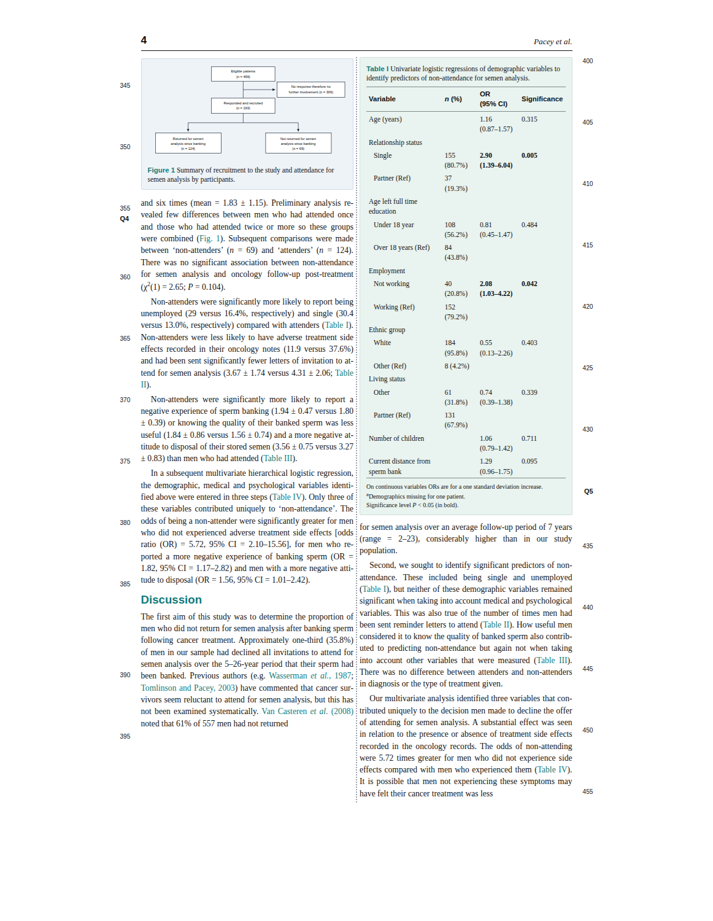4
Pacey et al.
345 350 355 Q4 360 365 370 375 380 385 390 395
Eligible patients (n = 499) No response therefore no further involvement (n = 306) Responded and recruited (n = 193) Returned for semen analysis since banking (n = 124) Not returned for semen analysis since banking (n = 69)
Figure 1 Summary of recruitment to the study and attendance for semen analysis by participants.
and six times (mean = 1.83 ± 1.15). Preliminary analysis revealed few differences between men who had attended once and those who had attended twice or more so these groups were combined (Fig. 1). Subsequent comparisons were made between ‘non-attenders’ (n = 69) and ‘attenders’ (n = 124). There was no significant association between non-attendance for semen analysis and oncology follow-up post-treatment (χ2(1) = 2.65; P = 0.104).
Non-attenders were significantly more likely to report being unemployed (29 versus 16.4%, respectively) and single (30.4 versus 13.0%, respectively) compared with attenders (Table I). Non-attenders were less likely to have adverse treatment side effects recorded in their oncology notes (11.9 versus 37.6%) and had been sent significantly fewer letters of invitation to attend for semen analysis (3.67 ± 1.74 versus 4.31 ± 2.06; Table II).
Non-attenders were significantly more likely to report a negative experience of sperm banking (1.94 ± 0.47 versus 1.80 ± 0.39) or knowing the quality of their banked sperm was less useful (1.84 ± 0.86 versus 1.56 ± 0.74) and a more negative attitude to disposal of their stored semen (3.56 ± 0.75 versus 3.27 ± 0.83) than men who had attended (Table III).
In a subsequent multivariate hierarchical logistic regression, the demographic, medical and psychological variables identified above were entered in three steps (Table IV). Only three of these variables contributed uniquely to ‘non-attendance’. The odds of being a non-attender were significantly greater for men who did not experienced adverse treatment side effects [odds ratio (OR) = 5.72, 95% CI = 2.10–15.56], for men who reported a more negative experience of banking sperm (OR = 1.82, 95% CI = 1.17–2.82) and men with a more negative attitude to disposal (OR = 1.56, 95% CI = 1.01–2.42).
Discussion
The first aim of this study was to determine the proportion of men who did not return for semen analysis after banking sperm following cancer treatment. Approximately one-third (35.8%) of men in our sample had declined all invitations to attend for semen analysis over the 5–26-year period that their sperm had been banked. Previous authors (e.g. Wasserman et al., 1987; Tomlinson and Pacey, 2003) have commented that cancer survivors seem reluctant to attend for semen analysis, but this has not been examined systematically. Van Casteren et al. (2008) noted that 61% of 557 men had not returned
400 405 410 415 420 425 430 Q5 435 440 445 450 455
Table I Univariate logistic regressions of demographic variables to identify predictors of non-attendance for semen analysis.
| Variable | n (%) | OR (95% CI) | Significance |
| --- | --- | --- | --- |
| Age (years) | | 1.16 (0.87–1.57) | 0.315 |
| Relationship status | | | |
| Single | 155 (80.7%) | 2.90 (1.39–6.04) | 0.005 |
| Partner (Ref) | 37 (19.3%) | | |
| Age left full time education | | | |
| Under 18 year | 108 (56.2%) | 0.81 (0.45–1.47) | 0.484 |
| Over 18 years (Ref) | 84 (43.8%) | | |
| Employment | | | |
| Not working | 40 (20.8%) | 2.08 (1.03–4.22) | 0.042 |
| Working (Ref) | 152 (79.2%) | | |
| Ethnic group | | | |
| White | 184 (95.8%) | 0.55 (0.13–2.26) | 0.403 |
| Other (Ref) | 8 (4.2%) | | |
| Living status | | | |
| Other | 61 (31.8%) | 0.74 (0.39–1.38) | 0.339 |
| Partner (Ref) | 131 (67.9%) | | |
| Number of children | | 1.06 (0.79–1.42) | 0.711 |
| Current distance from sperm bank | | 1.29 (0.96–1.75) | 0.095 |
On continuous variables ORs are for a one standard deviation increase.
aDemographics missing for one patient.
Significance level P < 0.05 (in bold).
for semen analysis over an average follow-up period of 7 years (range = 2–23), considerably higher than in our study population.
Second, we sought to identify significant predictors of non-attendance. These included being single and unemployed (Table I), but neither of these demographic variables remained significant when taking into account medical and psychological variables. This was also true of the number of times men had been sent reminder letters to attend (Table II). How useful men considered it to know the quality of banked sperm also contributed to predicting non-attendance but again not when taking into account other variables that were measured (Table III). There was no difference between attenders and non-attenders in diagnosis or the type of treatment given.
Our multivariate analysis identified three variables that contributed uniquely to the decision men made to decline the offer of attending for semen analysis. A substantial effect was seen in relation to the presence or absence of treatment side effects recorded in the oncology records. The odds of non-attending were 5.72 times greater for men who did not experience side effects compared with men who experienced them (Table IV). It is possible that men not experiencing these symptoms may have felt their cancer treatment was less